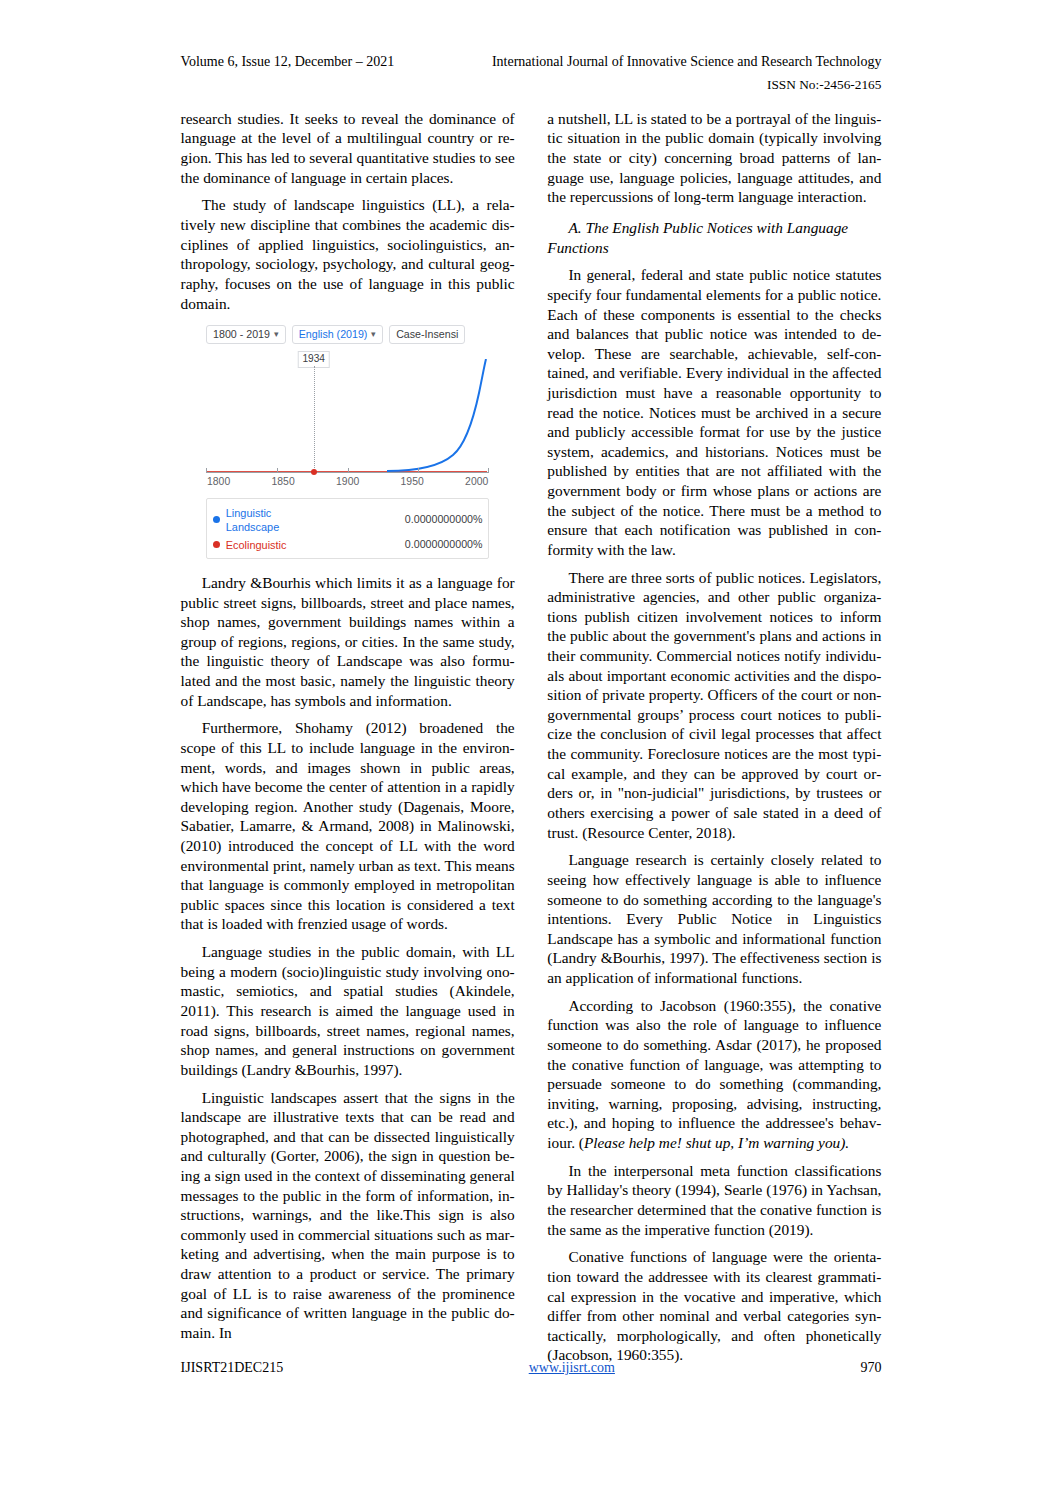Volume 6, Issue 12, December – 2021
International Journal of Innovative Science and Research Technology
ISSN No:-2456-2165
research studies. It seeks to reveal the dominance of language at the level of a multilingual country or region. This has led to several quantitative studies to see the dominance of language in certain places.
The study of landscape linguistics (LL), a relatively new discipline that combines the academic disciplines of applied linguistics, sociolinguistics, anthropology, sociology, psychology, and cultural geography, focuses on the use of language in this public domain.
1800 - 2019 ▾ English (2019) ▾ Case-Insensi
1934
18001850190019502000
Linguistic
Landscape 0.0000000000%
Ecolinguistic 0.0000000000%
Landry &Bourhis which limits it as a language for public street signs, billboards, street and place names, shop names, government buildings names within a group of regions, regions, or cities. In the same study, the linguistic theory of Landscape was also formulated and the most basic, namely the linguistic theory of Landscape, has symbols and information.
Furthermore, Shohamy (2012) broadened the scope of this LL to include language in the environment, words, and images shown in public areas, which have become the center of attention in a rapidly developing region. Another study (Dagenais, Moore, Sabatier, Lamarre, & Armand, 2008) in Malinowski, (2010) introduced the concept of LL with the word environmental print, namely urban as text. This means that language is commonly employed in metropolitan public spaces since this location is considered a text that is loaded with frenzied usage of words.
Language studies in the public domain, with LL being a modern (socio)linguistic study involving onomastic, semiotics, and spatial studies (Akindele, 2011). This research is aimed the language used in road signs, billboards, street names, regional names, shop names, and general instructions on government buildings (Landry &Bourhis, 1997).
Linguistic landscapes assert that the signs in the landscape are illustrative texts that can be read and photographed, and that can be dissected linguistically and culturally (Gorter, 2006), the sign in question being a sign used in the context of disseminating general messages to the public in the form of information, instructions, warnings, and the like.This sign is also commonly used in commercial situations such as marketing and advertising, when the main purpose is to draw attention to a product or service. The primary goal of LL is to raise awareness of the prominence and significance of written language in the public domain. In
a nutshell, LL is stated to be a portrayal of the linguistic situation in the public domain (typically involving the state or city) concerning broad patterns of language use, language policies, language attitudes, and the repercussions of long-term language interaction.
A. The English Public Notices with Language Functions
In general, federal and state public notice statutes specify four fundamental elements for a public notice. Each of these components is essential to the checks and balances that public notice was intended to develop. These are searchable, achievable, self-contained, and verifiable. Every individual in the affected jurisdiction must have a reasonable opportunity to read the notice. Notices must be archived in a secure and publicly accessible format for use by the justice system, academics, and historians. Notices must be published by entities that are not affiliated with the government body or firm whose plans or actions are the subject of the notice. There must be a method to ensure that each notification was published in conformity with the law.
There are three sorts of public notices. Legislators, administrative agencies, and other public organizations publish citizen involvement notices to inform the public about the government's plans and actions in their community. Commercial notices notify individuals about important economic activities and the disposition of private property. Officers of the court or non-governmental groups’ process court notices to publicize the conclusion of civil legal processes that affect the community. Foreclosure notices are the most typical example, and they can be approved by court orders or, in "non-judicial" jurisdictions, by trustees or others exercising a power of sale stated in a deed of trust. (Resource Center, 2018).
Language research is certainly closely related to seeing how effectively language is able to influence someone to do something according to the language's intentions. Every Public Notice in Linguistics Landscape has a symbolic and informational function (Landry &Bourhis, 1997). The effectiveness section is an application of informational functions.
According to Jacobson (1960:355), the conative function was also the role of language to influence someone to do something. Asdar (2017), he proposed the conative function of language, was attempting to persuade someone to do something (commanding, inviting, warning, proposing, advising, instructing, etc.), and hoping to influence the addressee's behaviour. (Please help me! shut up, I’m warning you).
In the interpersonal meta function classifications by Halliday's theory (1994), Searle (1976) in Yachsan, the researcher determined that the conative function is the same as the imperative function (2019).
Conative functions of language were the orientation toward the addressee with its clearest grammatical expression in the vocative and imperative, which differ from other nominal and verbal categories syntactically, morphologically, and often phonetically (Jacobson, 1960:355).
IJISRT21DEC215
www.ijisrt.com
970